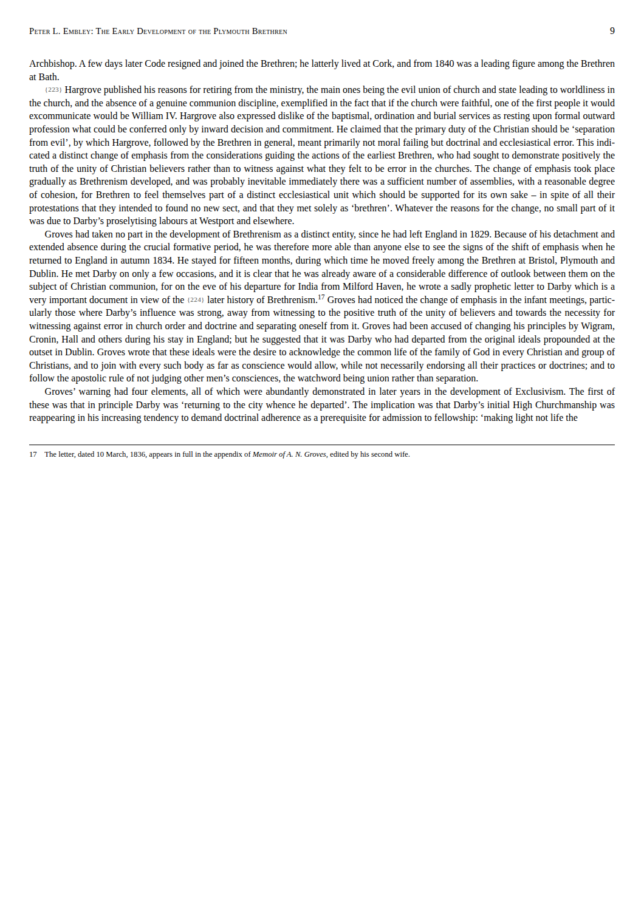Peter L. Embley: The Early Development of the Plymouth Brethren 9
Archbishop. A few days later Code resigned and joined the Brethren; he latterly lived at Cork, and from 1840 was a leading figure among the Brethren at Bath.
{223} Hargrove published his reasons for retiring from the ministry, the main ones being the evil union of church and state leading to worldliness in the church, and the absence of a genuine communion discipline, exemplified in the fact that if the church were faithful, one of the first people it would excommunicate would be William IV. Hargrove also expressed dislike of the baptismal, ordination and burial services as resting upon formal outward profession what could be conferred only by inward decision and commitment. He claimed that the primary duty of the Christian should be ‘separation from evil’, by which Hargrove, followed by the Brethren in general, meant primarily not moral failing but doctrinal and ecclesiastical error. This indicated a distinct change of emphasis from the considerations guiding the actions of the earliest Brethren, who had sought to demonstrate positively the truth of the unity of Christian believers rather than to witness against what they felt to be error in the churches. The change of emphasis took place gradually as Brethrenism developed, and was probably inevitable immediately there was a sufficient number of assemblies, with a reasonable degree of cohesion, for Brethren to feel themselves part of a distinct ecclesiastical unit which should be supported for its own sake – in spite of all their protestations that they intended to found no new sect, and that they met solely as ‘brethren’. Whatever the reasons for the change, no small part of it was due to Darby’s proselytising labours at Westport and elsewhere.
Groves had taken no part in the development of Brethrenism as a distinct entity, since he had left England in 1829. Because of his detachment and extended absence during the crucial formative period, he was therefore more able than anyone else to see the signs of the shift of emphasis when he returned to England in autumn 1834. He stayed for fifteen months, during which time he moved freely among the Brethren at Bristol, Plymouth and Dublin. He met Darby on only a few occasions, and it is clear that he was already aware of a considerable difference of outlook between them on the subject of Christian communion, for on the eve of his departure for India from Milford Haven, he wrote a sadly prophetic letter to Darby which is a very important document in view of the {224} later history of Brethrenism.17 Groves had noticed the change of emphasis in the infant meetings, particularly those where Darby’s influence was strong, away from witnessing to the positive truth of the unity of believers and towards the necessity for witnessing against error in church order and doctrine and separating oneself from it. Groves had been accused of changing his principles by Wigram, Cronin, Hall and others during his stay in England; but he suggested that it was Darby who had departed from the original ideals propounded at the outset in Dublin. Groves wrote that these ideals were the desire to acknowledge the common life of the family of God in every Christian and group of Christians, and to join with every such body as far as conscience would allow, while not necessarily endorsing all their practices or doctrines; and to follow the apostolic rule of not judging other men’s consciences, the watchword being union rather than separation.
Groves’ warning had four elements, all of which were abundantly demonstrated in later years in the development of Exclusivism. The first of these was that in principle Darby was ‘returning to the city whence he departed’. The implication was that Darby’s initial High Churchmanship was reappearing in his increasing tendency to demand doctrinal adherence as a prerequisite for admission to fellowship: ‘making light not life the
17 The letter, dated 10 March, 1836, appears in full in the appendix of Memoir of A. N. Groves, edited by his second wife.